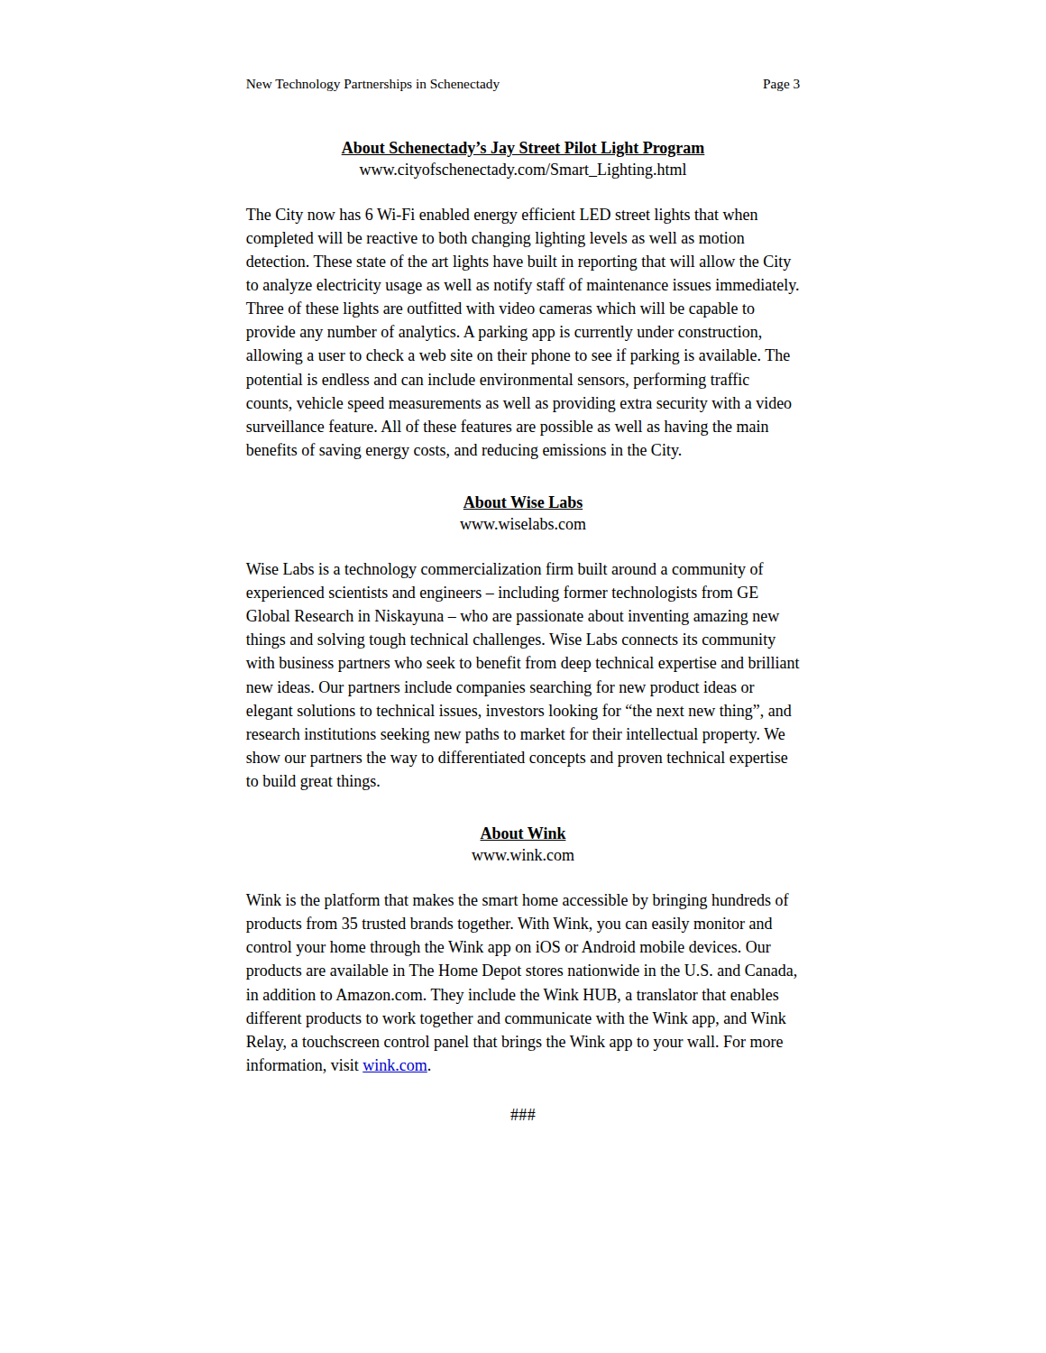New Technology Partnerships in Schenectady
Page 3
About Schenectady’s Jay Street Pilot Light Program
www.cityofschenectady.com/Smart_Lighting.html
The City now has 6 Wi-Fi enabled energy efficient LED street lights that when completed will be reactive to both changing lighting levels as well as motion detection. These state of the art lights have built in reporting that will allow the City to analyze electricity usage as well as notify staff of maintenance issues immediately. Three of these lights are outfitted with video cameras which will be capable to provide any number of analytics. A parking app is currently under construction, allowing a user to check a web site on their phone to see if parking is available. The potential is endless and can include environmental sensors, performing traffic counts, vehicle speed measurements as well as providing extra security with a video surveillance feature. All of these features are possible as well as having the main benefits of saving energy costs, and reducing emissions in the City.
About Wise Labs
www.wiselabs.com
Wise Labs is a technology commercialization firm built around a community of experienced scientists and engineers – including former technologists from GE Global Research in Niskayuna – who are passionate about inventing amazing new things and solving tough technical challenges. Wise Labs connects its community with business partners who seek to benefit from deep technical expertise and brilliant new ideas. Our partners include companies searching for new product ideas or elegant solutions to technical issues, investors looking for “the next new thing”, and research institutions seeking new paths to market for their intellectual property. We show our partners the way to differentiated concepts and proven technical expertise to build great things.
About Wink
www.wink.com
Wink is the platform that makes the smart home accessible by bringing hundreds of products from 35 trusted brands together. With Wink, you can easily monitor and control your home through the Wink app on iOS or Android mobile devices. Our products are available in The Home Depot stores nationwide in the U.S. and Canada, in addition to Amazon.com. They include the Wink HUB, a translator that enables different products to work together and communicate with the Wink app, and Wink Relay, a touchscreen control panel that brings the Wink app to your wall. For more information, visit wink.com.
###